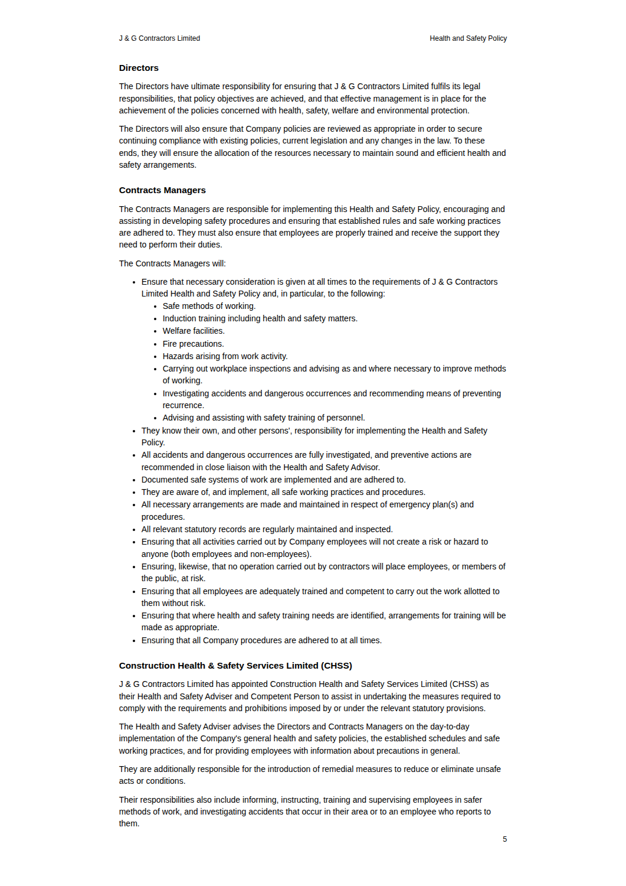J & G Contractors Limited
Health and Safety Policy
Directors
The Directors have ultimate responsibility for ensuring that J & G Contractors Limited fulfils its legal responsibilities, that policy objectives are achieved, and that effective management is in place for the achievement of the policies concerned with health, safety, welfare and environmental protection.
The Directors will also ensure that Company policies are reviewed as appropriate in order to secure continuing compliance with existing policies, current legislation and any changes in the law. To these ends, they will ensure the allocation of the resources necessary to maintain sound and efficient health and safety arrangements.
Contracts Managers
The Contracts Managers are responsible for implementing this Health and Safety Policy, encouraging and assisting in developing safety procedures and ensuring that established rules and safe working practices are adhered to. They must also ensure that employees are properly trained and receive the support they need to perform their duties.
The Contracts Managers will:
Ensure that necessary consideration is given at all times to the requirements of J & G Contractors Limited Health and Safety Policy and, in particular, to the following:
Safe methods of working.
Induction training including health and safety matters.
Welfare facilities.
Fire precautions.
Hazards arising from work activity.
Carrying out workplace inspections and advising as and where necessary to improve methods of working.
Investigating accidents and dangerous occurrences and recommending means of preventing recurrence.
Advising and assisting with safety training of personnel.
They know their own, and other persons', responsibility for implementing the Health and Safety Policy.
All accidents and dangerous occurrences are fully investigated, and preventive actions are recommended in close liaison with the Health and Safety Advisor.
Documented safe systems of work are implemented and are adhered to.
They are aware of, and implement, all safe working practices and procedures.
All necessary arrangements are made and maintained in respect of emergency plan(s) and procedures.
All relevant statutory records are regularly maintained and inspected.
Ensuring that all activities carried out by Company employees will not create a risk or hazard to anyone (both employees and non-employees).
Ensuring, likewise, that no operation carried out by contractors will place employees, or members of the public, at risk.
Ensuring that all employees are adequately trained and competent to carry out the work allotted to them without risk.
Ensuring that where health and safety training needs are identified, arrangements for training will be made as appropriate.
Ensuring that all Company procedures are adhered to at all times.
Construction Health & Safety Services Limited (CHSS)
J & G Contractors Limited has appointed Construction Health and Safety Services Limited (CHSS) as their Health and Safety Adviser and Competent Person to assist in undertaking the measures required to comply with the requirements and prohibitions imposed by or under the relevant statutory provisions.
The Health and Safety Adviser advises the Directors and Contracts Managers on the day-to-day implementation of the Company's general health and safety policies, the established schedules and safe working practices, and for providing employees with information about precautions in general.
They are additionally responsible for the introduction of remedial measures to reduce or eliminate unsafe acts or conditions.
Their responsibilities also include informing, instructing, training and supervising employees in safer methods of work, and investigating accidents that occur in their area or to an employee who reports to them.
5